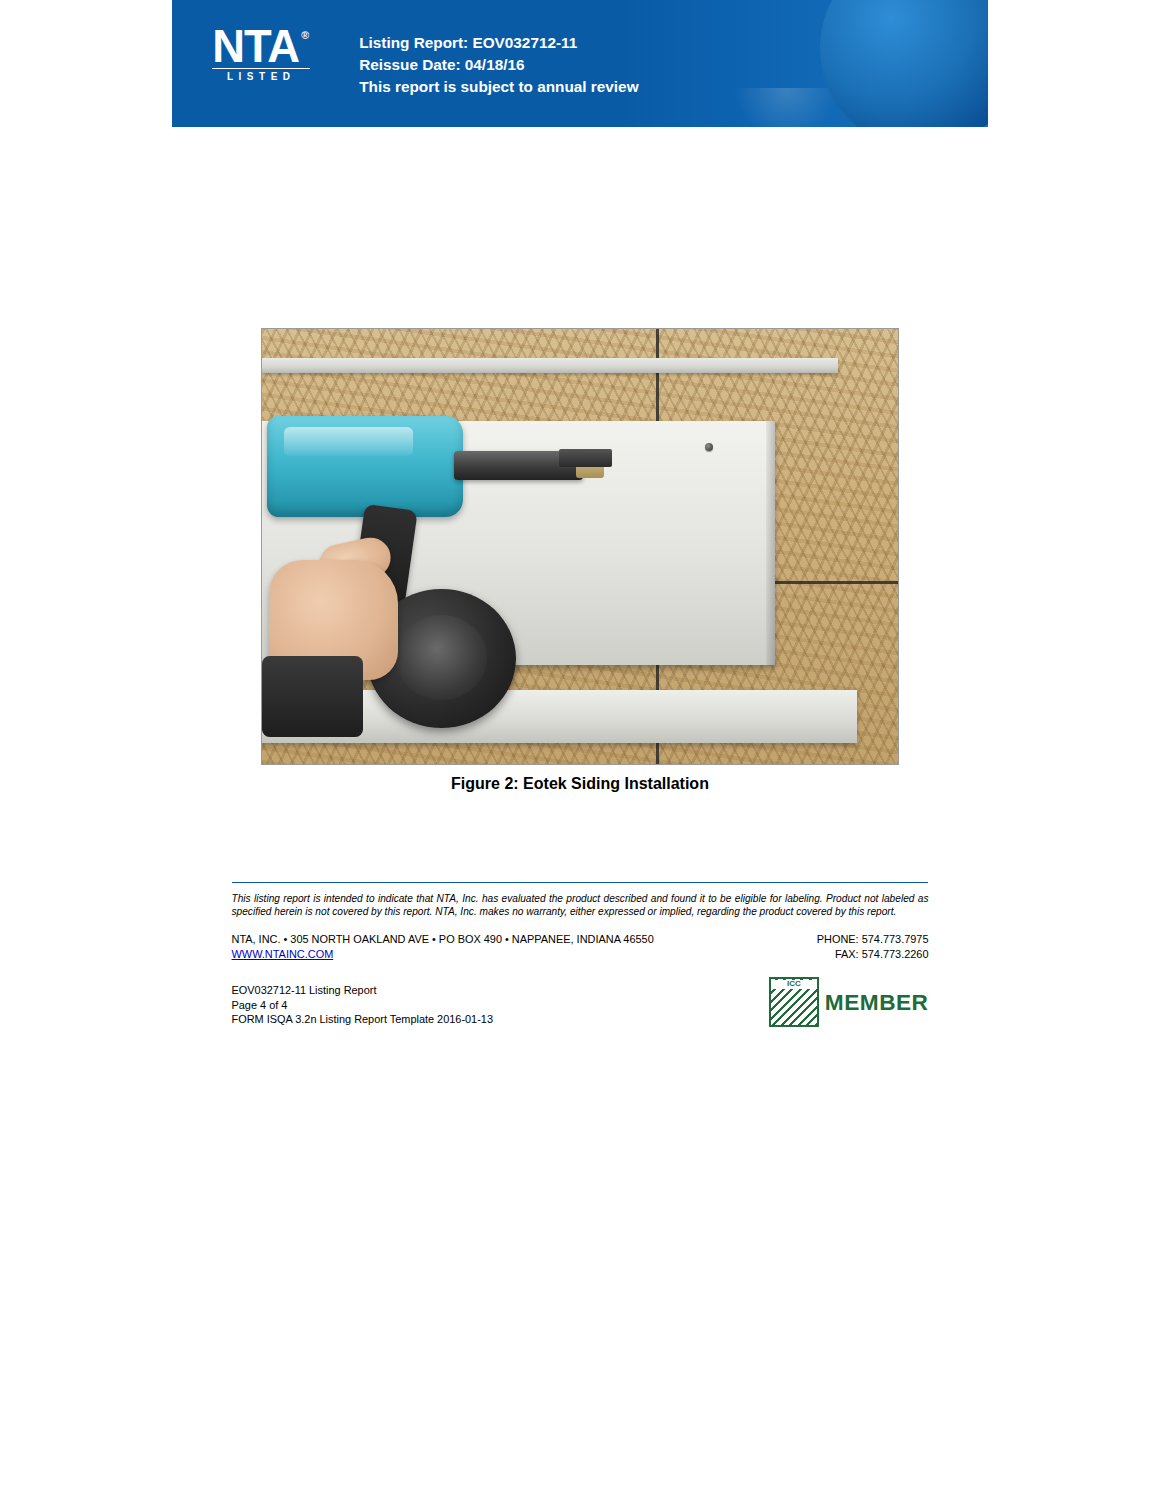NTA®
LISTED
Listing Report: EOV032712-11
Reissue Date: 04/18/16
This report is subject to annual review
Figure 2: Eotek Siding Installation
This listing report is intended to indicate that NTA, Inc. has evaluated the product described and found it to be eligible for labeling. Product not labeled as specified herein is not covered by this report. NTA, Inc. makes no warranty, either expressed or implied, regarding the product covered by this report.
NTA, INC. • 305 NORTH OAKLAND AVE • PO BOX 490 • NAPPANEE, INDIANA 46550
WWW.NTAINC.COM
PHONE: 574.773.7975
FAX: 574.773.2260
EOV032712-11 Listing Report
Page 4 of 4
FORM ISQA 3.2n Listing Report Template 2016-01-13
MEMBER